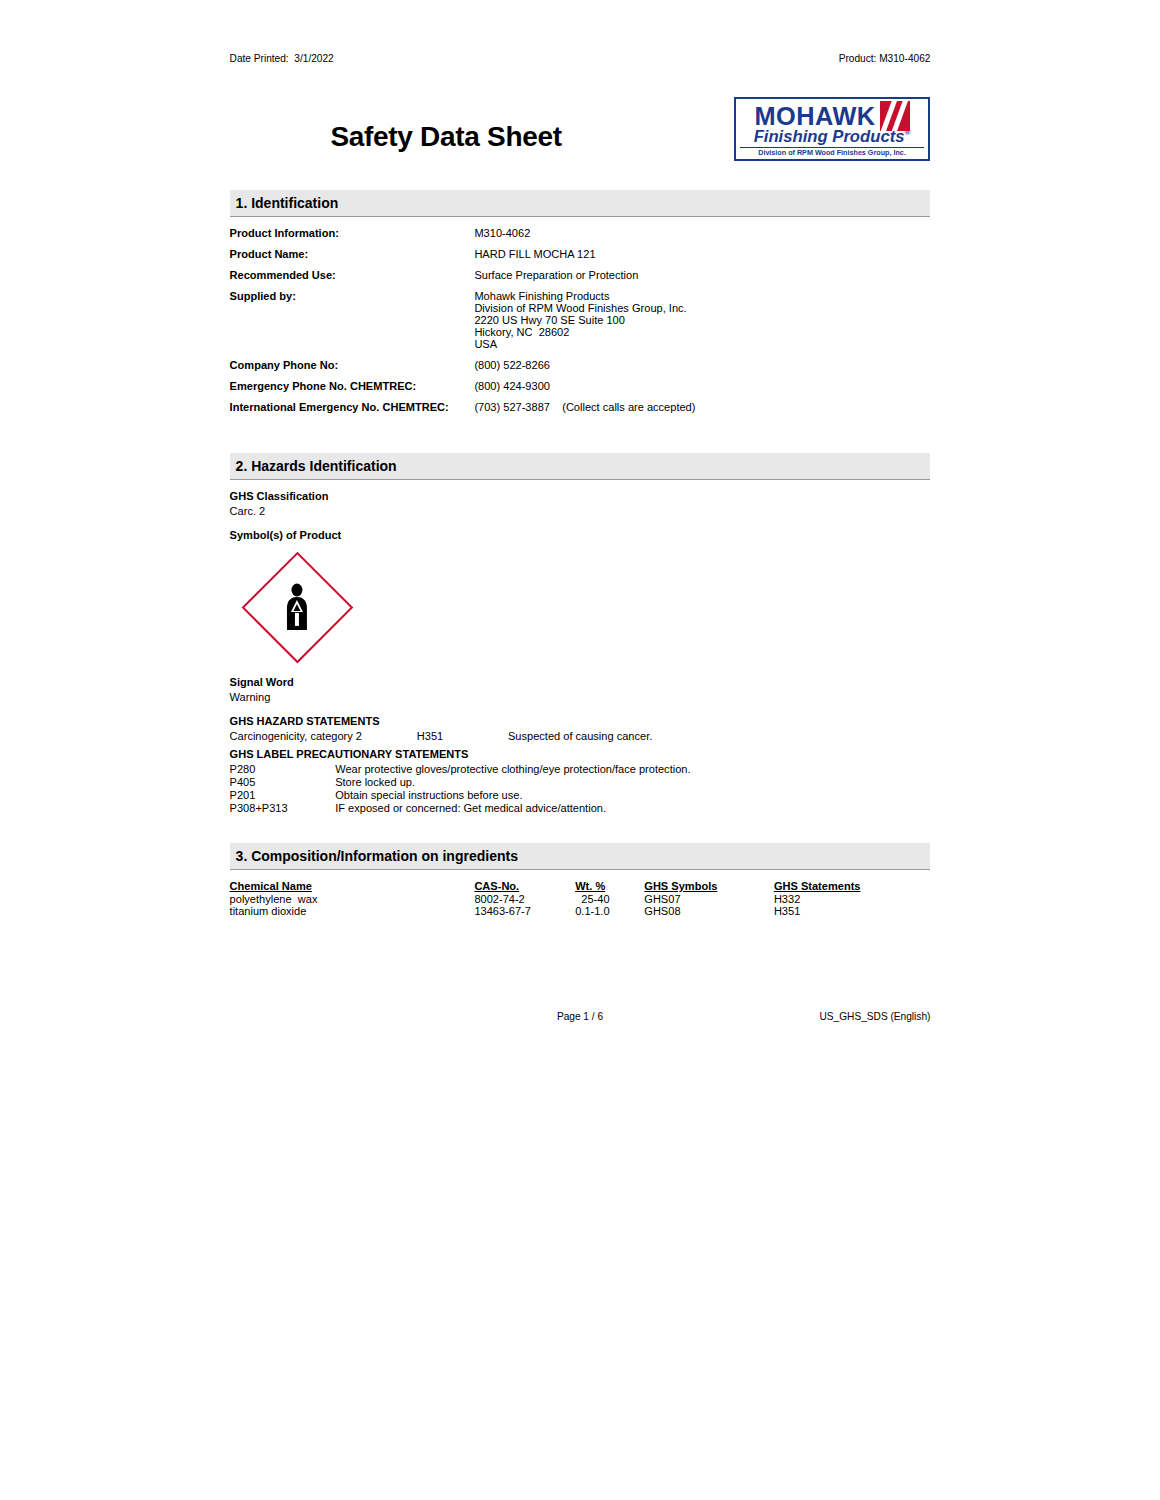Date Printed: 3/1/2022
Product: M310-4062
Safety Data Sheet
MOHAWK
Finishing Products®
Division of RPM Wood Finishes Group, Inc.
1. Identification
Product Information:
M310-4062
Product Name:
HARD FILL MOCHA 121
Recommended Use:
Surface Preparation or Protection
Supplied by:
Mohawk Finishing Products
Division of RPM Wood Finishes Group, Inc.
2220 US Hwy 70 SE Suite 100
Hickory, NC 28602
USA
Company Phone No:
(800) 522-8266
Emergency Phone No. CHEMTREC:
(800) 424-9300
International Emergency No. CHEMTREC:
(703) 527-3887 (Collect calls are accepted)
2. Hazards Identification
GHS Classification
Carc. 2
Symbol(s) of Product
Signal Word
Warning
GHS HAZARD STATEMENTS
Carcinogenicity, category 2
H351
Suspected of causing cancer.
GHS LABEL PRECAUTIONARY STATEMENTS
P280
Wear protective gloves/protective clothing/eye protection/face protection.
P405
Store locked up.
P201
Obtain special instructions before use.
P308+P313
IF exposed or concerned: Get medical advice/attention.
3. Composition/Information on ingredients
| Chemical Name | CAS-No. | Wt. % | GHS Symbols | GHS Statements |
| --- | --- | --- | --- | --- |
| polyethylene wax | 8002-74-2 | 25-40 | GHS07 | H332 |
| titanium dioxide | 13463-67-7 | 0.1-1.0 | GHS08 | H351 |
Page 1 / 6
US_GHS_SDS (English)